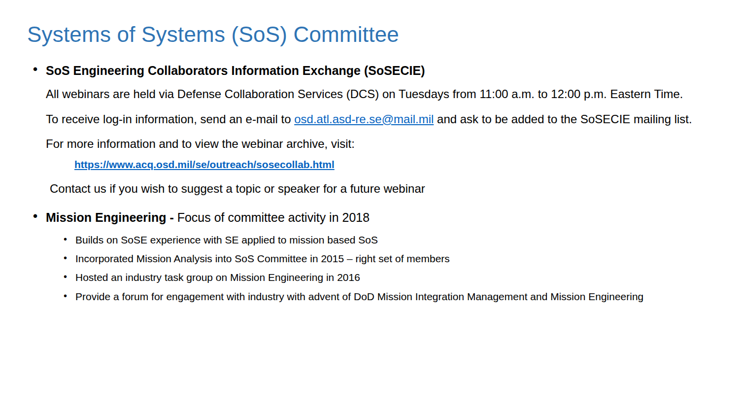Systems of Systems (SoS) Committee
SoS Engineering Collaborators Information Exchange (SoSECIE)
All webinars are held via Defense Collaboration Services (DCS) on Tuesdays from 11:00 a.m. to 12:00 p.m. Eastern Time.
To receive log-in information, send an e-mail to osd.atl.asd-re.se@mail.mil and ask to be added to the SoSECIE mailing list.
For more information and to view the webinar archive, visit:
https://www.acq.osd.mil/se/outreach/sosecollab.html
Contact us if you wish to suggest a topic or speaker for a future webinar
Mission Engineering - Focus of committee activity in 2018
Builds on SoSE experience with SE applied to mission based SoS
Incorporated Mission Analysis into SoS Committee in 2015 – right set of members
Hosted an industry task group on Mission Engineering in 2016
Provide a forum for engagement with industry with advent of DoD Mission Integration Management and Mission Engineering